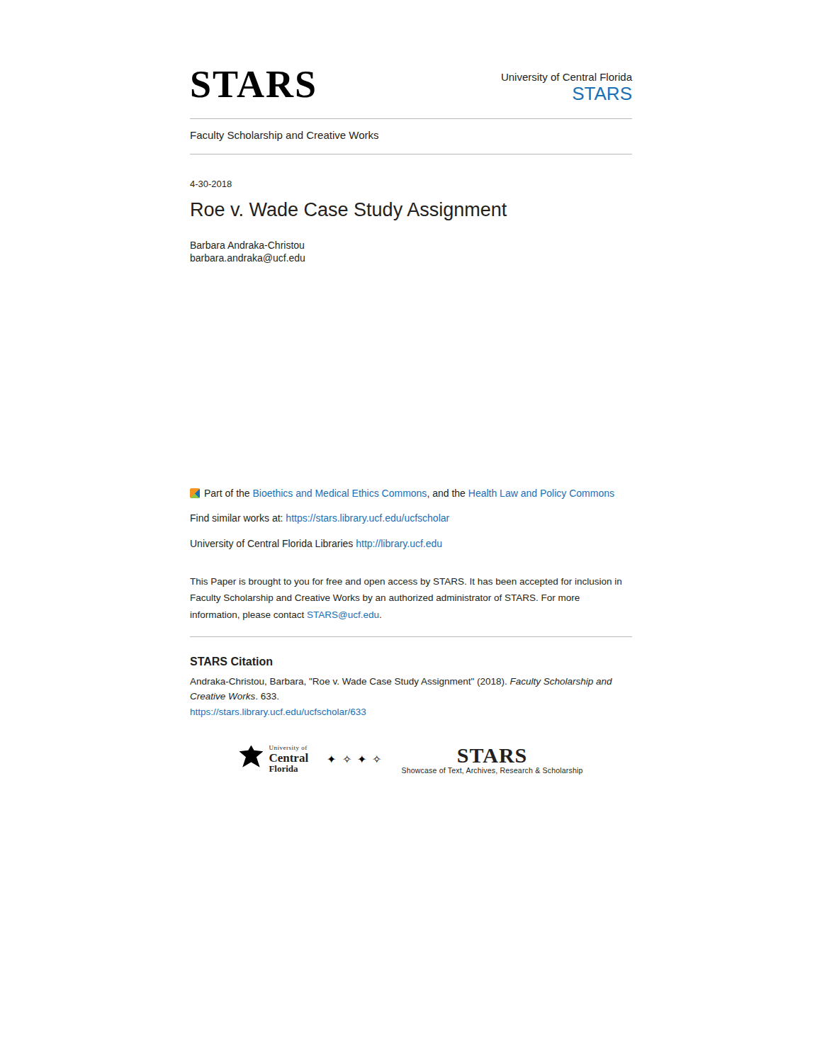STARS
University of Central Florida
STARS
Faculty Scholarship and Creative Works
4-30-2018
Roe v. Wade Case Study Assignment
Barbara Andraka-Christou
barbara.andraka@ucf.edu
Part of the Bioethics and Medical Ethics Commons, and the Health Law and Policy Commons
Find similar works at: https://stars.library.ucf.edu/ucfscholar
University of Central Florida Libraries http://library.ucf.edu
This Paper is brought to you for free and open access by STARS. It has been accepted for inclusion in Faculty Scholarship and Creative Works by an authorized administrator of STARS. For more information, please contact STARS@ucf.edu.
STARS Citation
Andraka-Christou, Barbara, "Roe v. Wade Case Study Assignment" (2018). Faculty Scholarship and Creative Works. 633.
https://stars.library.ucf.edu/ucfscholar/633
University of
Central
Florida
✦ ✧ ✦ ✧
STARS
Showcase of Text, Archives, Research & Scholarship